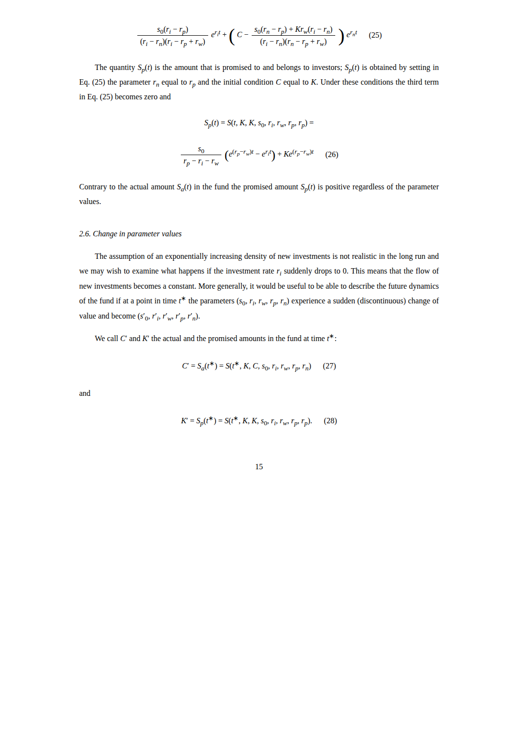s0(ri − rp) (ri − rn)(ri − rp + rw) erit + ( C − s0(rn − rp) + Krw(ri − rn) (ri − rn)(rn − rp + rw) ) ernt
(25)
The quantity Sp(t) is the amount that is promised to and belongs to investors; Sp(t) is obtained by setting in Eq. (25) the parameter rn equal to rp and the initial condition C equal to K. Under these conditions the third term in Eq. (25) becomes zero and
Sp(t) = S(t, K, K, s0, ri, rw, rp, rp) =
s0 rp − ri − rw (e(rp−rw)t − erit) + Ke(rp−rw)t
(26)
Contrary to the actual amount Sa(t) in the fund the promised amount Sp(t) is positive regardless of the parameter values.
2.6. Change in parameter values
The assumption of an exponentially increasing density of new investments is not realistic in the long run and we may wish to examine what happens if the investment rate ri suddenly drops to 0. This means that the flow of new investments becomes a constant. More generally, it would be useful to be able to describe the future dynamics of the fund if at a point in time t∗ the parameters (s0, ri, rw, rp, rn) experience a sudden (discontinuous) change of value and become (s′0, r′i, r′w, r′p, r′n).
We call C′ and K′ the actual and the promised amounts in the fund at time t∗:
C′ = Sa(t∗) = S(t∗, K, C, s0, ri, rw, rp, rn)
(27)
and
K′ = Sp(t∗) = S(t∗, K, K, s0, ri, rw, rp, rp).
(28)
15